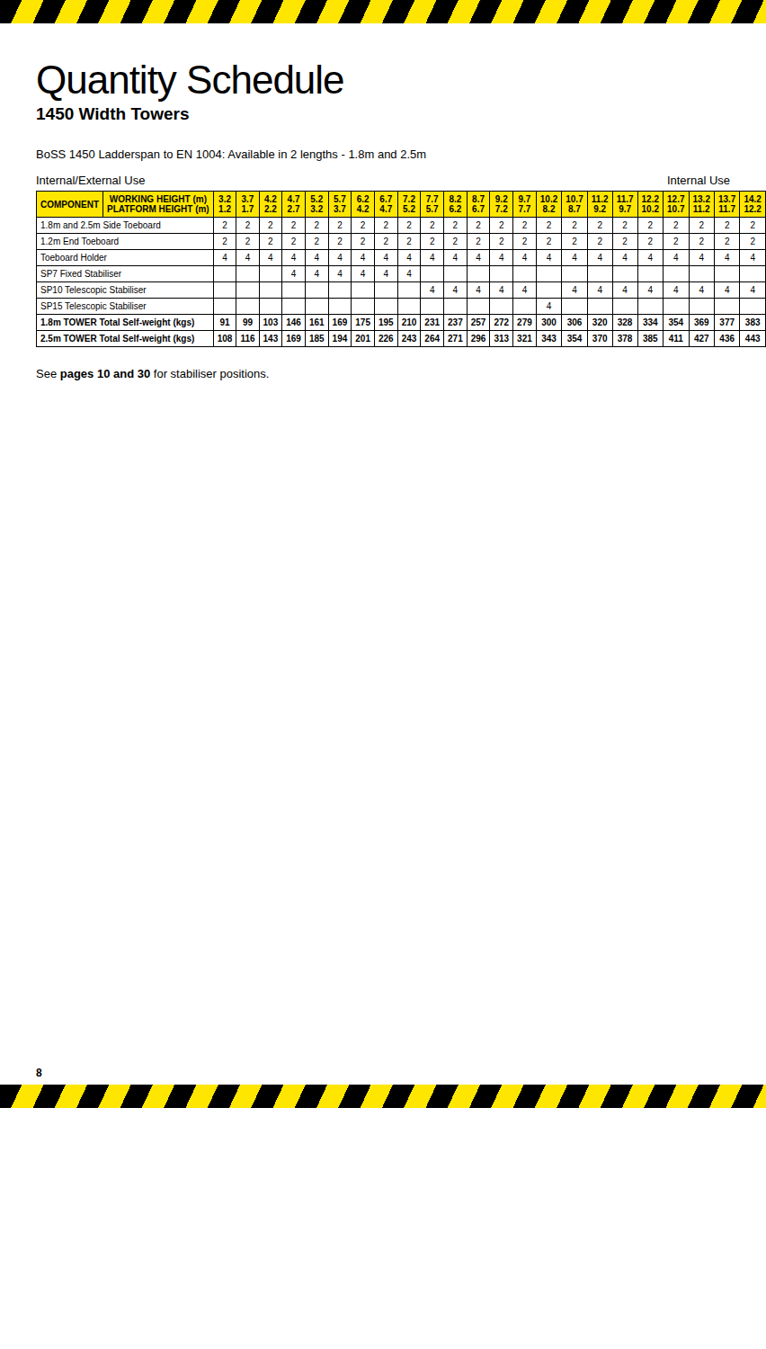Quantity Schedule
1450 Width Towers
BoSS 1450 Ladderspan to EN 1004: Available in 2 lengths - 1.8m and 2.5m
Internal/External Use
Internal Use
| COMPONENT | WORKING HEIGHT (m) PLATFORM HEIGHT (m) | 3.2 1.2 | 3.7 1.7 | 4.2 2.2 | 4.7 2.7 | 5.2 3.2 | 5.7 3.7 | 6.2 4.2 | 6.7 4.7 | 7.2 5.2 | 7.7 5.7 | 8.2 6.2 | 8.7 6.7 | 9.2 7.2 | 9.7 7.7 | 10.2 8.2 | 10.7 8.7 | 11.2 9.2 | 11.7 9.7 | 12.2 10.2 | 12.7 10.7 | 13.2 11.2 | 13.7 11.7 | 14.2 12.2 |
| --- | --- | --- | --- | --- | --- | --- | --- | --- | --- | --- | --- | --- | --- | --- | --- | --- | --- | --- | --- | --- | --- | --- | --- | --- |
| 1.8m and 2.5m Side Toeboard | 2 | 2 | 2 | 2 | 2 | 2 | 2 | 2 | 2 | 2 | 2 | 2 | 2 | 2 | 2 | 2 | 2 | 2 | 2 | 2 | 2 | 2 | 2 |
| 1.2m End Toeboard | 2 | 2 | 2 | 2 | 2 | 2 | 2 | 2 | 2 | 2 | 2 | 2 | 2 | 2 | 2 | 2 | 2 | 2 | 2 | 2 | 2 | 2 | 2 |
| Toeboard Holder | 4 | 4 | 4 | 4 | 4 | 4 | 4 | 4 | 4 | 4 | 4 | 4 | 4 | 4 | 4 | 4 | 4 | 4 | 4 | 4 | 4 | 4 | 4 |
| SP7 Fixed Stabiliser | | | | 4 | 4 | 4 | 4 | 4 | 4 | | | | | | | | | | | | | | |
| SP10 Telescopic Stabiliser | | | | | | | | | | 4 | 4 | 4 | 4 | 4 | | 4 | 4 | 4 | 4 | 4 | 4 | 4 | 4 |
| SP15 Telescopic Stabiliser | | | | | | | | | | | | | | | 4 | | | | | | | | |
| 1.8m TOWER Total Self-weight (kgs) | 91 | 99 | 103 | 146 | 161 | 169 | 175 | 195 | 210 | 231 | 237 | 257 | 272 | 279 | 300 | 306 | 320 | 328 | 334 | 354 | 369 | 377 | 383 |
| 2.5m TOWER Total Self-weight (kgs) | 108 | 116 | 143 | 169 | 185 | 194 | 201 | 226 | 243 | 264 | 271 | 296 | 313 | 321 | 343 | 354 | 370 | 378 | 385 | 411 | 427 | 436 | 443 |
See pages 10 and 30 for stabiliser positions.
8